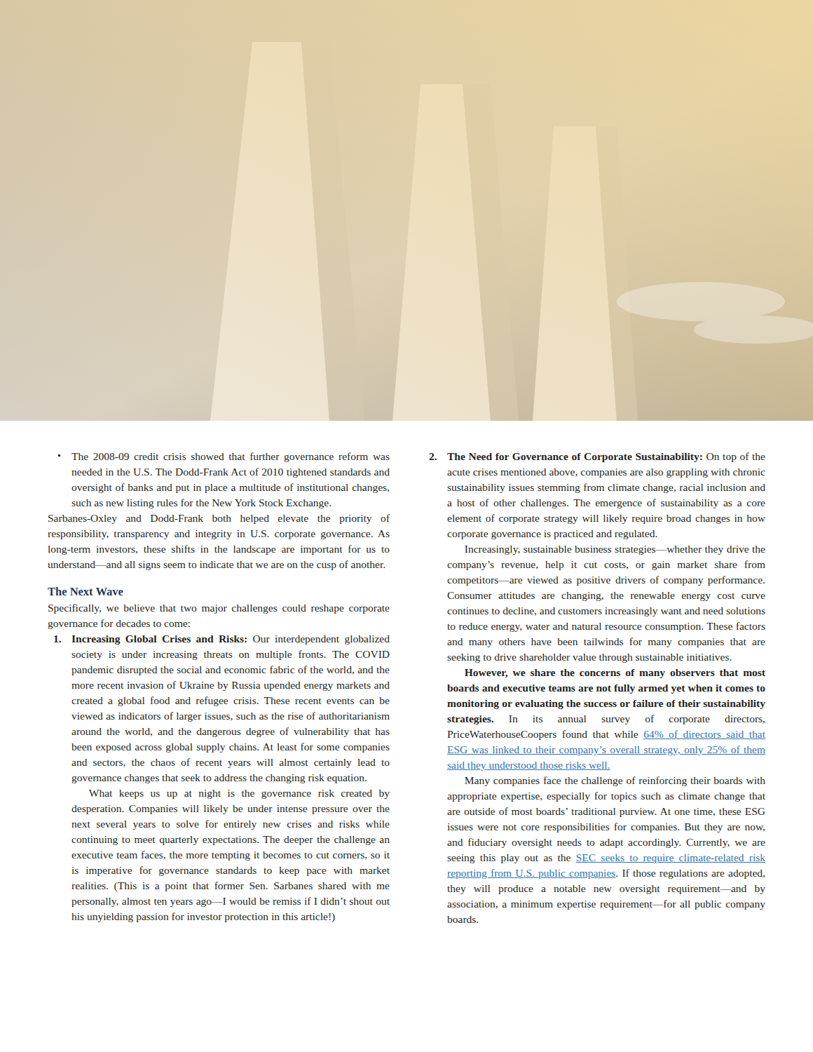The 2008-09 credit crisis showed that further governance reform was needed in the U.S. The Dodd-Frank Act of 2010 tightened standards and oversight of banks and put in place a multitude of institutional changes, such as new listing rules for the New York Stock Exchange.
Sarbanes-Oxley and Dodd-Frank both helped elevate the priority of responsibility, transparency and integrity in U.S. corporate governance. As long-term investors, these shifts in the landscape are important for us to understand—and all signs seem to indicate that we are on the cusp of another.
The Next Wave
Specifically, we believe that two major challenges could reshape corporate governance for decades to come:
Increasing Global Crises and Risks: Our interdependent globalized society is under increasing threats on multiple fronts. The COVID pandemic disrupted the social and economic fabric of the world, and the more recent invasion of Ukraine by Russia upended energy markets and created a global food and refugee crisis. These recent events can be viewed as indicators of larger issues, such as the rise of authoritarianism around the world, and the dangerous degree of vulnerability that has been exposed across global supply chains. At least for some companies and sectors, the chaos of recent years will almost certainly lead to governance changes that seek to address the changing risk equation.
What keeps us up at night is the governance risk created by desperation. Companies will likely be under intense pressure over the next several years to solve for entirely new crises and risks while continuing to meet quarterly expectations. The deeper the challenge an executive team faces, the more tempting it becomes to cut corners, so it is imperative for governance standards to keep pace with market realities. (This is a point that former Sen. Sarbanes shared with me personally, almost ten years ago—I would be remiss if I didn’t shout out his unyielding passion for investor protection in this article!)
The Need for Governance of Corporate Sustainability: On top of the acute crises mentioned above, companies are also grappling with chronic sustainability issues stemming from climate change, racial inclusion and a host of other challenges. The emergence of sustainability as a core element of corporate strategy will likely require broad changes in how corporate governance is practiced and regulated.
Increasingly, sustainable business strategies—whether they drive the company’s revenue, help it cut costs, or gain market share from competitors—are viewed as positive drivers of company performance. Consumer attitudes are changing, the renewable energy cost curve continues to decline, and customers increasingly want and need solutions to reduce energy, water and natural resource consumption. These factors and many others have been tailwinds for many companies that are seeking to drive shareholder value through sustainable initiatives.
However, we share the concerns of many observers that most boards and executive teams are not fully armed yet when it comes to monitoring or evaluating the success or failure of their sustainability strategies. In its annual survey of corporate directors, PriceWaterhouseCoopers found that while 64% of directors said that ESG was linked to their company’s overall strategy, only 25% of them said they understood those risks well.
Many companies face the challenge of reinforcing their boards with appropriate expertise, especially for topics such as climate change that are outside of most boards’ traditional purview. At one time, these ESG issues were not core responsibilities for companies. But they are now, and fiduciary oversight needs to adapt accordingly. Currently, we are seeing this play out as the SEC seeks to require climate-related risk reporting from U.S. public companies. If those regulations are adopted, they will produce a notable new oversight requirement—and by association, a minimum expertise requirement—for all public company boards.